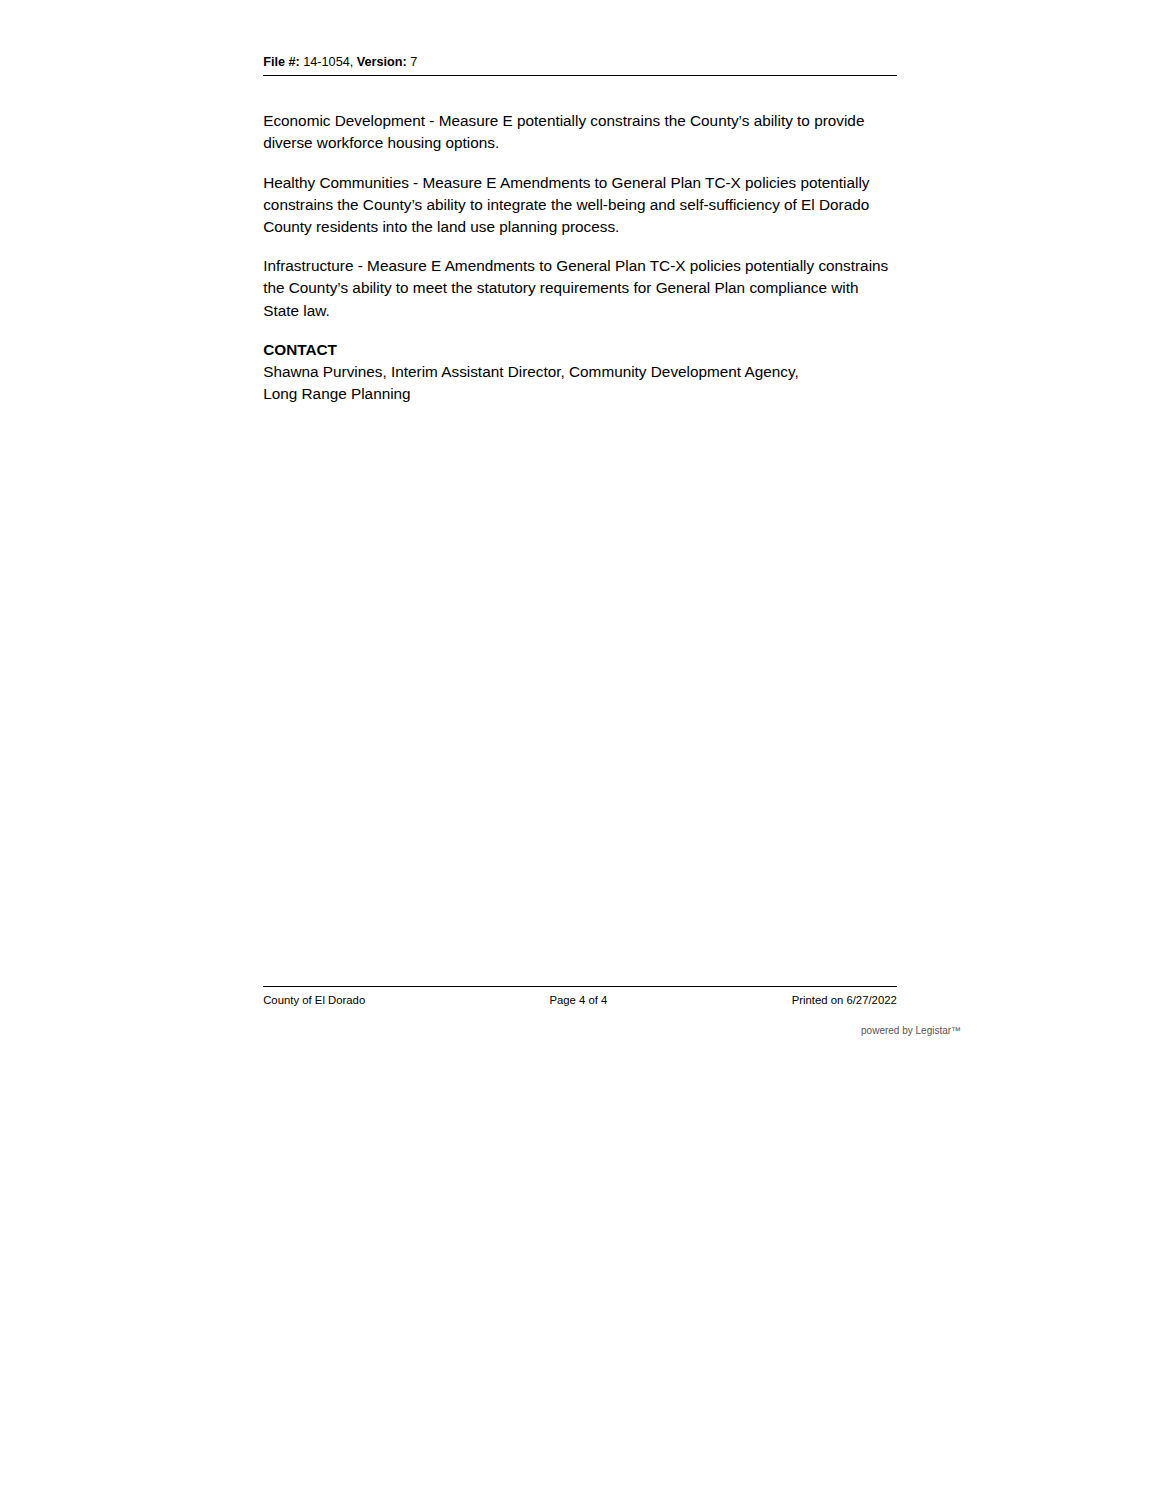File #: 14-1054, Version: 7
Economic Development - Measure E potentially constrains the County’s ability to provide diverse workforce housing options.
Healthy Communities - Measure E Amendments to General Plan TC-X policies potentially constrains the County’s ability to integrate the well-being and self-sufficiency of El Dorado County residents into the land use planning process.
Infrastructure - Measure E Amendments to General Plan TC-X policies potentially constrains the County’s ability to meet the statutory requirements for General Plan compliance with State law.
CONTACT
Shawna Purvines, Interim Assistant Director, Community Development Agency,
Long Range Planning
County of El Dorado
Page 4 of 4
Printed on 6/27/2022
powered by Legistar™